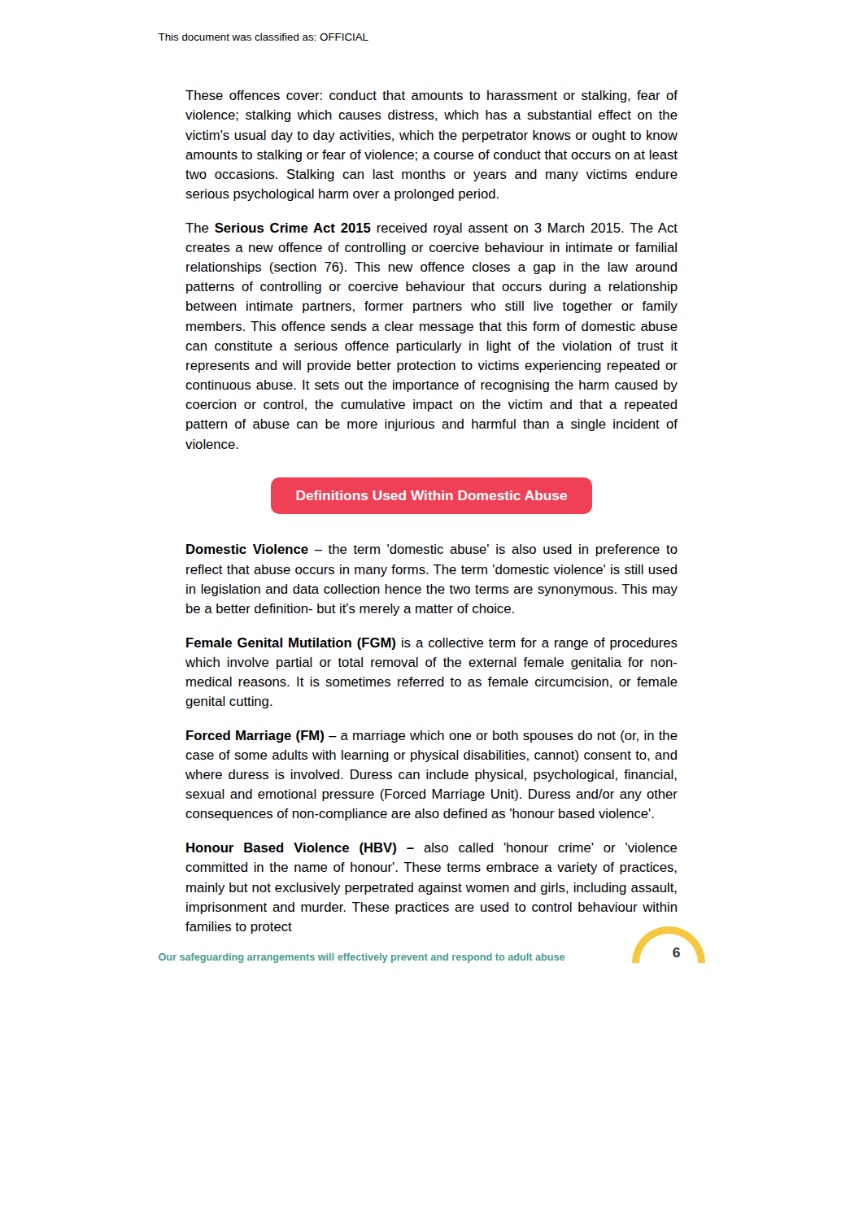This document was classified as: OFFICIAL
These offences cover: conduct that amounts to harassment or stalking, fear of violence; stalking which causes distress, which has a substantial effect on the victim's usual day to day activities, which the perpetrator knows or ought to know amounts to stalking or fear of violence; a course of conduct that occurs on at least two occasions. Stalking can last months or years and many victims endure serious psychological harm over a prolonged period.
The Serious Crime Act 2015 received royal assent on 3 March 2015. The Act creates a new offence of controlling or coercive behaviour in intimate or familial relationships (section 76). This new offence closes a gap in the law around patterns of controlling or coercive behaviour that occurs during a relationship between intimate partners, former partners who still live together or family members. This offence sends a clear message that this form of domestic abuse can constitute a serious offence particularly in light of the violation of trust it represents and will provide better protection to victims experiencing repeated or continuous abuse. It sets out the importance of recognising the harm caused by coercion or control, the cumulative impact on the victim and that a repeated pattern of abuse can be more injurious and harmful than a single incident of violence.
Definitions Used Within Domestic Abuse
Domestic Violence – the term 'domestic abuse' is also used in preference to reflect that abuse occurs in many forms. The term 'domestic violence' is still used in legislation and data collection hence the two terms are synonymous. This may be a better definition- but it's merely a matter of choice.
Female Genital Mutilation (FGM) is a collective term for a range of procedures which involve partial or total removal of the external female genitalia for non-medical reasons. It is sometimes referred to as female circumcision, or female genital cutting.
Forced Marriage (FM) – a marriage which one or both spouses do not (or, in the case of some adults with learning or physical disabilities, cannot) consent to, and where duress is involved. Duress can include physical, psychological, financial, sexual and emotional pressure (Forced Marriage Unit). Duress and/or any other consequences of non-compliance are also defined as 'honour based violence'.
Honour Based Violence (HBV) – also called 'honour crime' or 'violence committed in the name of honour'. These terms embrace a variety of practices, mainly but not exclusively perpetrated against women and girls, including assault, imprisonment and murder. These practices are used to control behaviour within families to protect
Our safeguarding arrangements will effectively prevent and respond to adult abuse
6